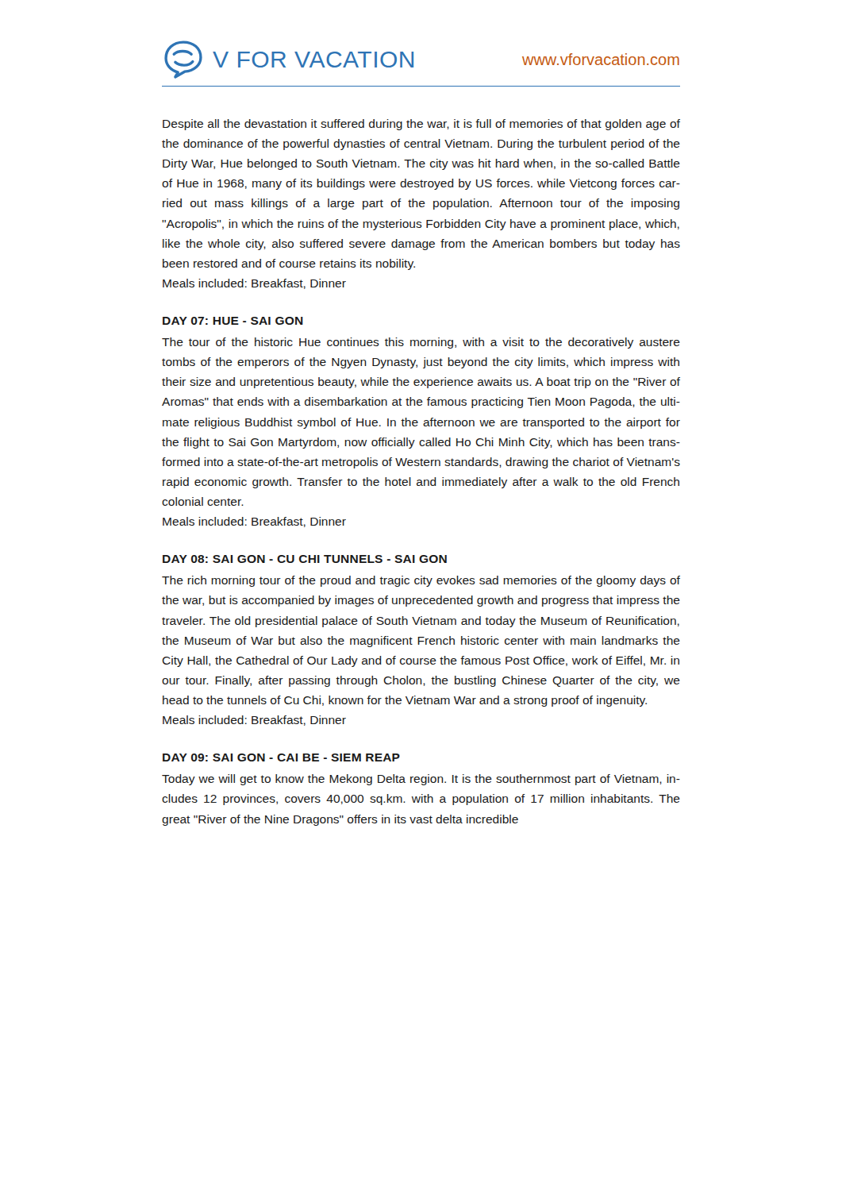V FOR VACATION
www.vforvacation.com
Despite all the devastation it suffered during the war, it is full of memories of that golden age of the dominance of the powerful dynasties of central Vietnam. During the turbulent period of the Dirty War, Hue belonged to South Vietnam. The city was hit hard when, in the so-called Battle of Hue in 1968, many of its buildings were destroyed by US forces. while Vietcong forces carried out mass killings of a large part of the population. Afternoon tour of the imposing "Acropolis", in which the ruins of the mysterious Forbidden City have a prominent place, which, like the whole city, also suffered severe damage from the American bombers but today has been restored and of course retains its nobility.
Meals included: Breakfast, Dinner
DAY 07: HUE - SAI GON
The tour of the historic Hue continues this morning, with a visit to the decoratively austere tombs of the emperors of the Ngyen Dynasty, just beyond the city limits, which impress with their size and unpretentious beauty, while the experience awaits us. A boat trip on the "River of Aromas" that ends with a disembarkation at the famous practicing Tien Moon Pagoda, the ultimate religious Buddhist symbol of Hue. In the afternoon we are transported to the airport for the flight to Sai Gon Martyrdom, now officially called Ho Chi Minh City, which has been transformed into a state-of-the-art metropolis of Western standards, drawing the chariot of Vietnam's rapid economic growth. Transfer to the hotel and immediately after a walk to the old French colonial center.
Meals included: Breakfast, Dinner
DAY 08: SAI GON - CU CHI TUNNELS - SAI GON
The rich morning tour of the proud and tragic city evokes sad memories of the gloomy days of the war, but is accompanied by images of unprecedented growth and progress that impress the traveler. The old presidential palace of South Vietnam and today the Museum of Reunification, the Museum of War but also the magnificent French historic center with main landmarks the City Hall, the Cathedral of Our Lady and of course the famous Post Office, work of Eiffel, Mr. in our tour. Finally, after passing through Cholon, the bustling Chinese Quarter of the city, we head to the tunnels of Cu Chi, known for the Vietnam War and a strong proof of ingenuity.
Meals included: Breakfast, Dinner
DAY 09: SAI GON - CAI BE - SIEM REAP
Today we will get to know the Mekong Delta region. It is the southernmost part of Vietnam, includes 12 provinces, covers 40,000 sq.km. with a population of 17 million inhabitants. The great "River of the Nine Dragons" offers in its vast delta incredible